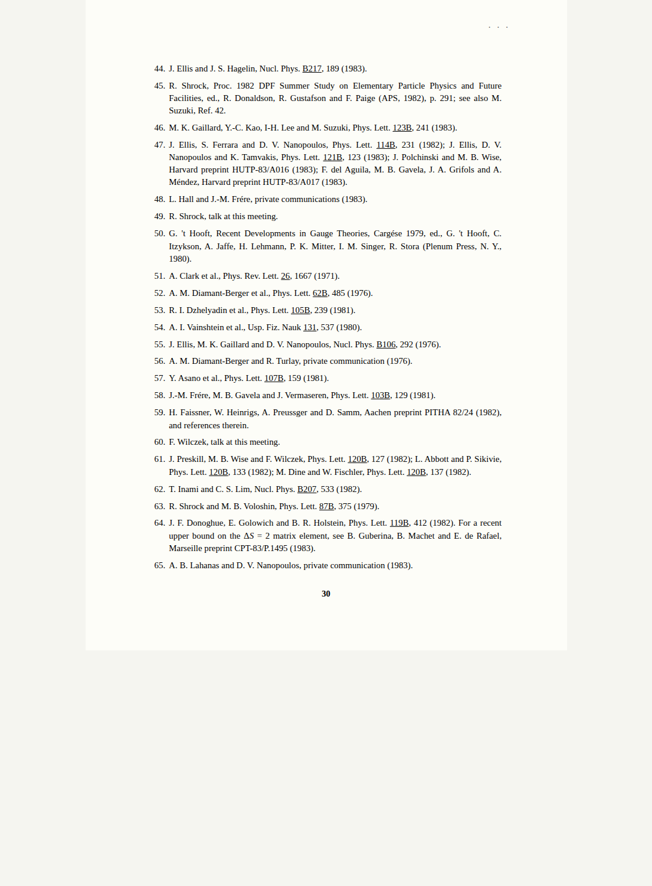. . .
44. J. Ellis and J. S. Hagelin, Nucl. Phys. B217, 189 (1983).
45. R. Shrock, Proc. 1982 DPF Summer Study on Elementary Particle Physics and Future Facilities, ed., R. Donaldson, R. Gustafson and F. Paige (APS, 1982), p. 291; see also M. Suzuki, Ref. 42.
46. M. K. Gaillard, Y.-C. Kao, I-H. Lee and M. Suzuki, Phys. Lett. 123B, 241 (1983).
47. J. Ellis, S. Ferrara and D. V. Nanopoulos, Phys. Lett. 114B, 231 (1982); J. Ellis, D. V. Nanopoulos and K. Tamvakis, Phys. Lett. 121B, 123 (1983); J. Polchinski and M. B. Wise, Harvard preprint HUTP-83/A016 (1983); F. del Aguila, M. B. Gavela, J. A. Grifols and A. Méndez, Harvard preprint HUTP-83/A017 (1983).
48. L. Hall and J.-M. Frére, private communications (1983).
49. R. Shrock, talk at this meeting.
50. G. 't Hooft, Recent Developments in Gauge Theories, Cargése 1979, ed., G. 't Hooft, C. Itzykson, A. Jaffe, H. Lehmann, P. K. Mitter, I. M. Singer, R. Stora (Plenum Press, N. Y., 1980).
51. A. Clark et al., Phys. Rev. Lett. 26, 1667 (1971).
52. A. M. Diamant-Berger et al., Phys. Lett. 62B, 485 (1976).
53. R. I. Dzhelyadin et al., Phys. Lett. 105B, 239 (1981).
54. A. I. Vainshtein et al., Usp. Fiz. Nauk 131, 537 (1980).
55. J. Ellis, M. K. Gaillard and D. V. Nanopoulos, Nucl. Phys. B106, 292 (1976).
56. A. M. Diamant-Berger and R. Turlay, private communication (1976).
57. Y. Asano et al., Phys. Lett. 107B, 159 (1981).
58. J.-M. Frére, M. B. Gavela and J. Vermaseren, Phys. Lett. 103B, 129 (1981).
59. H. Faissner, W. Heinrigs, A. Preussger and D. Samm, Aachen preprint PITHA 82/24 (1982), and references therein.
60. F. Wilczek, talk at this meeting.
61. J. Preskill, M. B. Wise and F. Wilczek, Phys. Lett. 120B, 127 (1982); L. Abbott and P. Sikivie, Phys. Lett. 120B, 133 (1982); M. Dine and W. Fischler, Phys. Lett. 120B, 137 (1982).
62. T. Inami and C. S. Lim, Nucl. Phys. B207, 533 (1982).
63. R. Shrock and M. B. Voloshin, Phys. Lett. 87B, 375 (1979).
64. J. F. Donoghue, E. Golowich and B. R. Holstein, Phys. Lett. 119B, 412 (1982). For a recent upper bound on the ΔS = 2 matrix element, see B. Guberina, B. Machet and E. de Rafael, Marseille preprint CPT-83/P.1495 (1983).
65. A. B. Lahanas and D. V. Nanopoulos, private communication (1983).
30